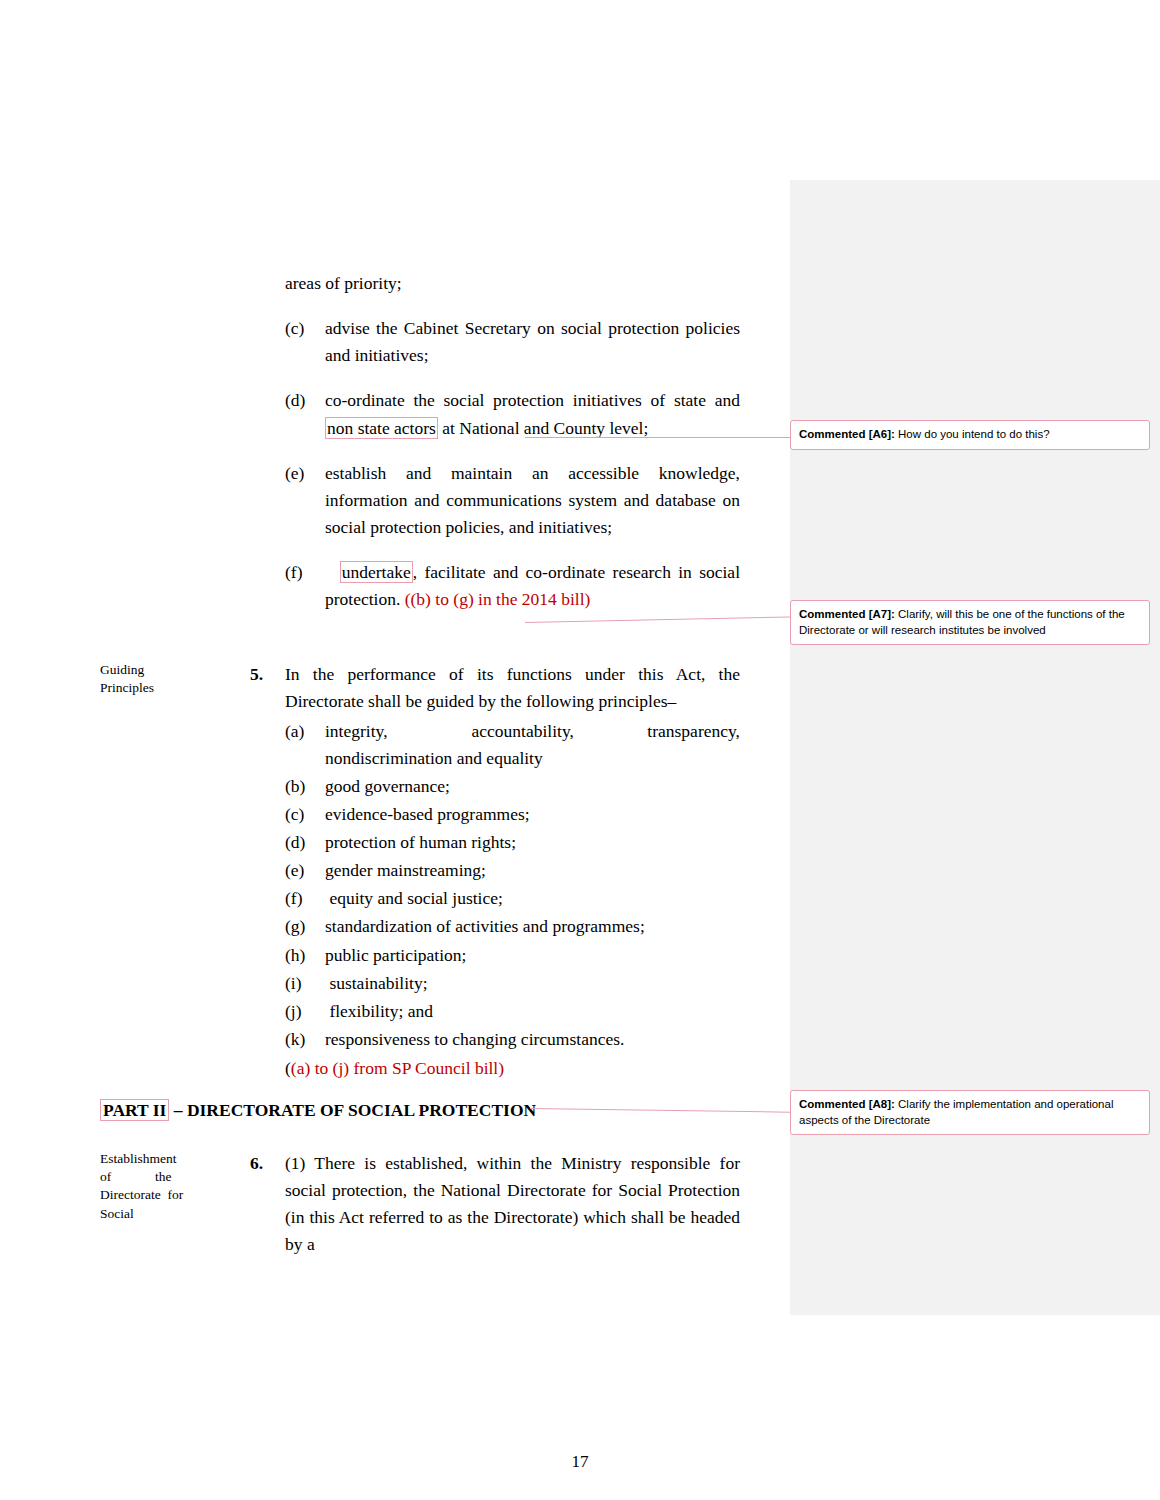areas of priority;
(c) advise the Cabinet Secretary on social protection policies and initiatives;
(d) co-ordinate the social protection initiatives of state and non state actors at National and County level;
(e) establish and maintain an accessible knowledge, information and communications system and database on social protection policies, and initiatives;
(f) undertake, facilitate and co-ordinate research in social protection. ((b) to (g) in the 2014 bill)
Guiding
Principles
5.
In the performance of its functions under this Act, the Directorate shall be guided by the following principles–
(a) integrity, accountability, transparency, nondiscrimination and equality
(b) good governance;
(c) evidence-based programmes;
(d) protection of human rights;
(e) gender mainstreaming;
(f) equity and social justice;
(g) standardization of activities and programmes;
(h) public participation;
(i) sustainability;
(j) flexibility; and
(k) responsiveness to changing circumstances.
((a) to (j) from SP Council bill)
PART II – DIRECTORATE OF SOCIAL PROTECTION
Establishment
of the
Directorate for
Social
6.
(1) There is established, within the Ministry responsible for social protection, the National Directorate for Social Protection (in this Act referred to as the Directorate) which shall be headed by a
Commented [A6]: How do you intend to do this?
Commented [A7]: Clarify, will this be one of the functions of the Directorate or will research institutes be involved
Commented [A8]: Clarify the implementation and operational aspects of the Directorate
17